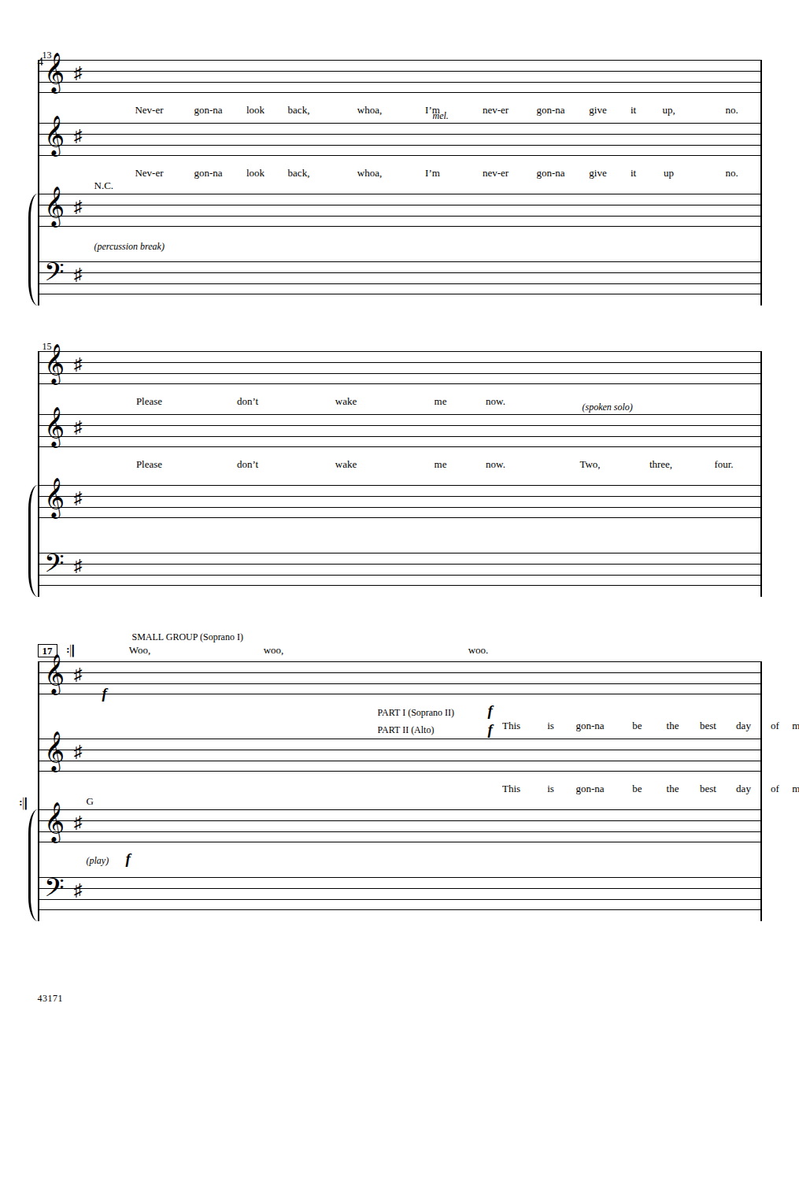4
13
𝄞 ♯
Nev-er gon-na look back, whoa, I’m nev-er gon-na give it up, no.
𝄞 ♯ mel.
Nev-er gon-na look back, whoa, I’m nev-er gon-na give it up no.
𝄞 ♯ N.C. (percussion break)
𝄢 ♯
15
𝄞 ♯
Please don’t wake me now.
𝄞 ♯ (spoken solo)
Please don’t wake me now. Two, three, four.
𝄞 ♯
𝄢 ♯
SMALL GROUP (Soprano I)
17 𝄇 Woo, woo, woo.
𝄞 ♯ f PART I (Soprano II) f
This is gon-na be the best day of my
𝄞 ♯ PART II (Alto) f
This is gon-na be the best day of my
𝄞 ♯ 𝄇 G (play) f
𝄢 ♯
43171